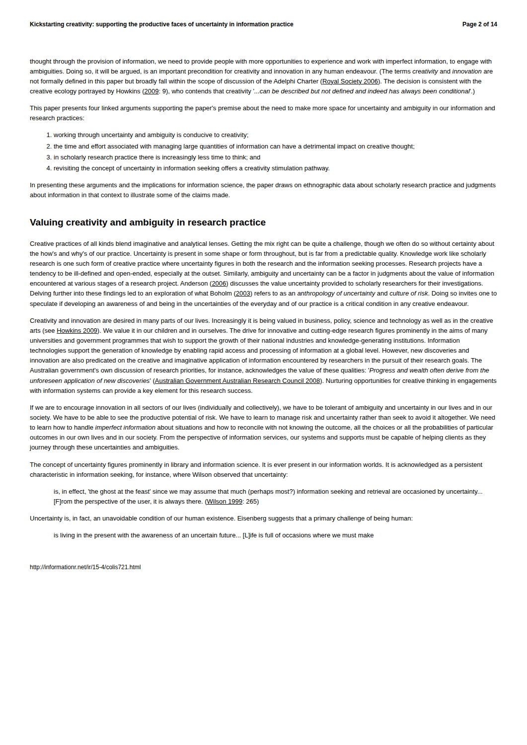Kickstarting creativity: supporting the productive faces of uncertainty in information practice Page 2 of 14
thought through the provision of information, we need to provide people with more opportunities to experience and work with imperfect information, to engage with ambiguities. Doing so, it will be argued, is an important precondition for creativity and innovation in any human endeavour. (The terms creativity and innovation are not formally defined in this paper but broadly fall within the scope of discussion of the Adelphi Charter (Royal Society 2006). The decision is consistent with the creative ecology portrayed by Howkins (2009: 9), who contends that creativity '...can be described but not defined and indeed has always been conditional'.)
This paper presents four linked arguments supporting the paper's premise about the need to make more space for uncertainty and ambiguity in our information and research practices:
working through uncertainty and ambiguity is conducive to creativity;
the time and effort associated with managing large quantities of information can have a detrimental impact on creative thought;
in scholarly research practice there is increasingly less time to think; and
revisiting the concept of uncertainty in information seeking offers a creativity stimulation pathway.
In presenting these arguments and the implications for information science, the paper draws on ethnographic data about scholarly research practice and judgments about information in that context to illustrate some of the claims made.
Valuing creativity and ambiguity in research practice
Creative practices of all kinds blend imaginative and analytical lenses. Getting the mix right can be quite a challenge, though we often do so without certainty about the how's and why's of our practice. Uncertainty is present in some shape or form throughout, but is far from a predictable quality. Knowledge work like scholarly research is one such form of creative practice where uncertainty figures in both the research and the information seeking processes. Research projects have a tendency to be ill-defined and open-ended, especially at the outset. Similarly, ambiguity and uncertainty can be a factor in judgments about the value of information encountered at various stages of a research project. Anderson (2006) discusses the value uncertainty provided to scholarly researchers for their investigations. Delving further into these findings led to an exploration of what Boholm (2003) refers to as an anthropology of uncertainty and culture of risk. Doing so invites one to speculate if developing an awareness of and being in the uncertainties of the everyday and of our practice is a critical condition in any creative endeavour.
Creativity and innovation are desired in many parts of our lives. Increasingly it is being valued in business, policy, science and technology as well as in the creative arts (see Howkins 2009). We value it in our children and in ourselves. The drive for innovative and cutting-edge research figures prominently in the aims of many universities and government programmes that wish to support the growth of their national industries and knowledge-generating institutions. Information technologies support the generation of knowledge by enabling rapid access and processing of information at a global level. However, new discoveries and innovation are also predicated on the creative and imaginative application of information encountered by researchers in the pursuit of their research goals. The Australian government's own discussion of research priorities, for instance, acknowledges the value of these qualities: 'Progress and wealth often derive from the unforeseen application of new discoveries' (Australian Government Australian Research Council 2008). Nurturing opportunities for creative thinking in engagements with information systems can provide a key element for this research success.
If we are to encourage innovation in all sectors of our lives (individually and collectively), we have to be tolerant of ambiguity and uncertainty in our lives and in our society. We have to be able to see the productive potential of risk. We have to learn to manage risk and uncertainty rather than seek to avoid it altogether. We need to learn how to handle imperfect information about situations and how to reconcile with not knowing the outcome, all the choices or all the probabilities of particular outcomes in our own lives and in our society. From the perspective of information services, our systems and supports must be capable of helping clients as they journey through these uncertainties and ambiguities.
The concept of uncertainty figures prominently in library and information science. It is ever present in our information worlds. It is acknowledged as a persistent characteristic in information seeking, for instance, where Wilson observed that uncertainty:
is, in effect, 'the ghost at the feast' since we may assume that much (perhaps most?) information seeking and retrieval are occasioned by uncertainty... [F]rom the perspective of the user, it is always there. (Wilson 1999: 265)
Uncertainty is, in fact, an unavoidable condition of our human existence. Eisenberg suggests that a primary challenge of being human:
is living in the present with the awareness of an uncertain future... [L]ife is full of occasions where we must make
http://informationr.net/ir/15-4/colis721.html